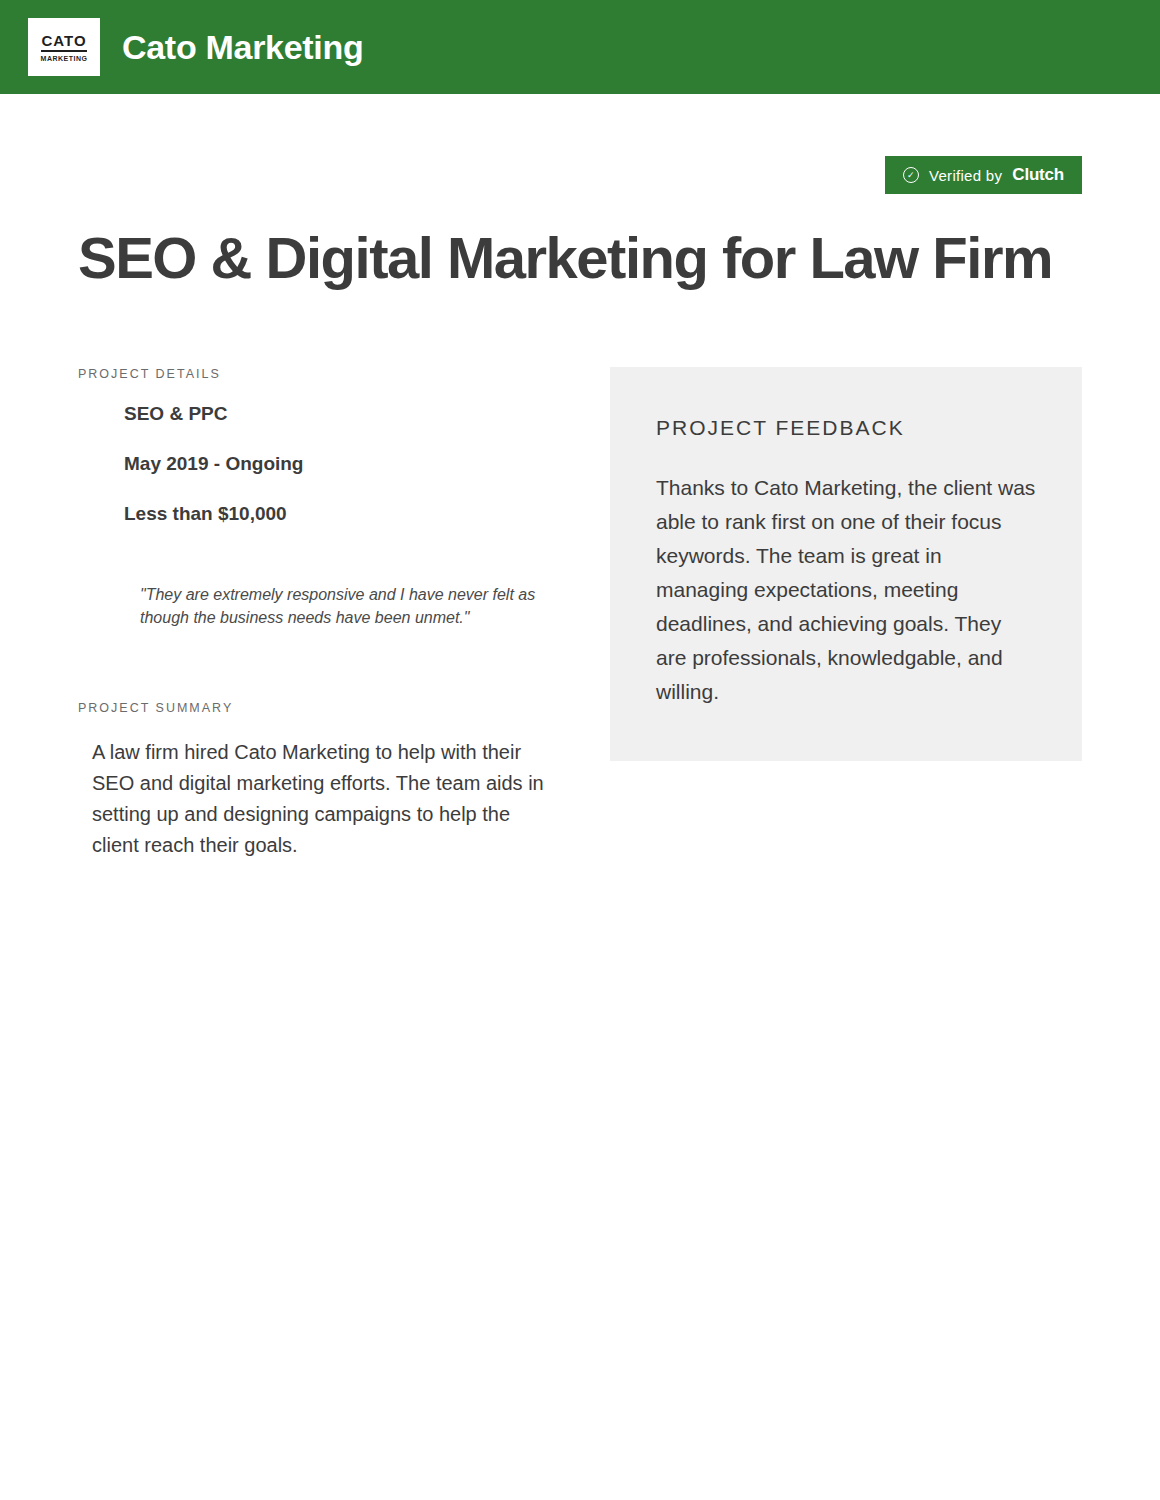CATO MARKETING
Cato Marketing
✓ Verified by Clutch
SEO & Digital Marketing for Law Firm
Project Details
SEO & PPC
May 2019 - Ongoing
Less than $10,000
"They are extremely responsive and I have never felt as though the business needs have been unmet."
Project Summary
A law firm hired Cato Marketing to help with their SEO and digital marketing efforts. The team aids in setting up and designing campaigns to help the client reach their goals.
Project Feedback
Thanks to Cato Marketing, the client was able to rank first on one of their focus keywords. The team is great in managing expectations, meeting deadlines, and achieving goals. They are professionals, knowledgable, and willing.